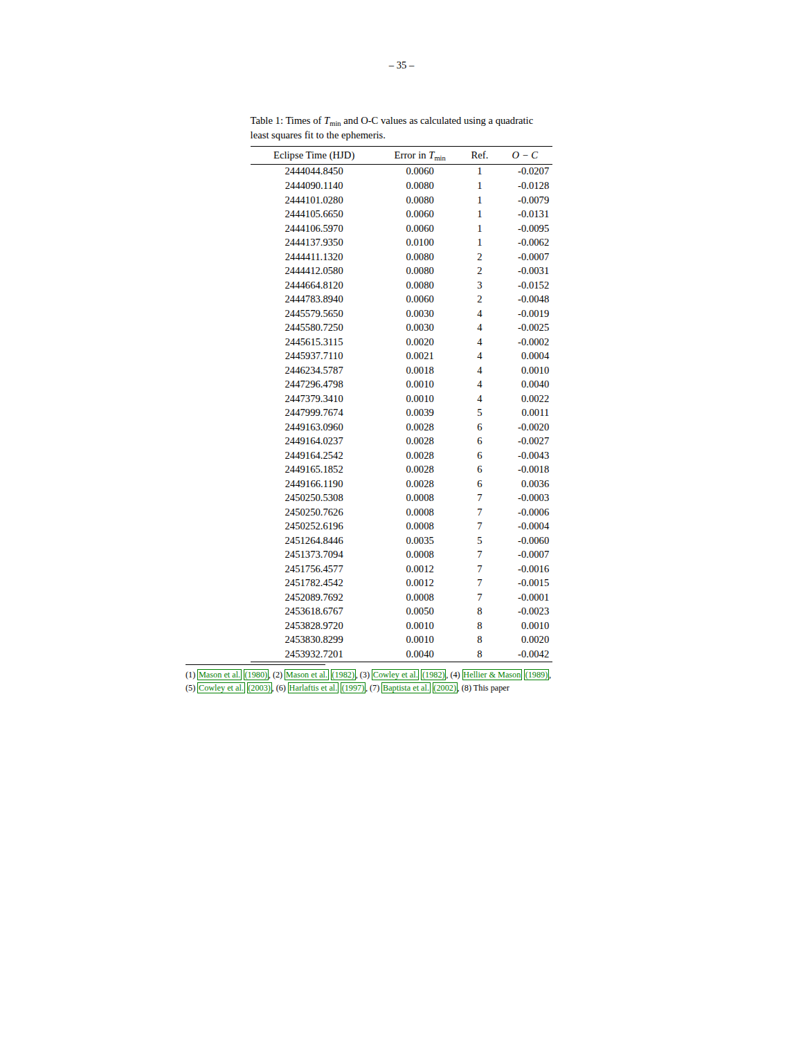– 35 –
Table 1: Times of Tmin and O-C values as calculated using a quadratic least squares fit to the ephemeris.
| Eclipse Time (HJD) | Error in T min | Ref. | O − C |
| --- | --- | --- | --- |
| 2444044.8450 | 0.0060 | 1 | -0.0207 |
| 2444090.1140 | 0.0080 | 1 | -0.0128 |
| 2444101.0280 | 0.0080 | 1 | -0.0079 |
| 2444105.6650 | 0.0060 | 1 | -0.0131 |
| 2444106.5970 | 0.0060 | 1 | -0.0095 |
| 2444137.9350 | 0.0100 | 1 | -0.0062 |
| 2444411.1320 | 0.0080 | 2 | -0.0007 |
| 2444412.0580 | 0.0080 | 2 | -0.0031 |
| 2444664.8120 | 0.0080 | 3 | -0.0152 |
| 2444783.8940 | 0.0060 | 2 | -0.0048 |
| 2445579.5650 | 0.0030 | 4 | -0.0019 |
| 2445580.7250 | 0.0030 | 4 | -0.0025 |
| 2445615.3115 | 0.0020 | 4 | -0.0002 |
| 2445937.7110 | 0.0021 | 4 | 0.0004 |
| 2446234.5787 | 0.0018 | 4 | 0.0010 |
| 2447296.4798 | 0.0010 | 4 | 0.0040 |
| 2447379.3410 | 0.0010 | 4 | 0.0022 |
| 2447999.7674 | 0.0039 | 5 | 0.0011 |
| 2449163.0960 | 0.0028 | 6 | -0.0020 |
| 2449164.0237 | 0.0028 | 6 | -0.0027 |
| 2449164.2542 | 0.0028 | 6 | -0.0043 |
| 2449165.1852 | 0.0028 | 6 | -0.0018 |
| 2449166.1190 | 0.0028 | 6 | 0.0036 |
| 2450250.5308 | 0.0008 | 7 | -0.0003 |
| 2450250.7626 | 0.0008 | 7 | -0.0006 |
| 2450252.6196 | 0.0008 | 7 | -0.0004 |
| 2451264.8446 | 0.0035 | 5 | -0.0060 |
| 2451373.7094 | 0.0008 | 7 | -0.0007 |
| 2451756.4577 | 0.0012 | 7 | -0.0016 |
| 2451782.4542 | 0.0012 | 7 | -0.0015 |
| 2452089.7692 | 0.0008 | 7 | -0.0001 |
| 2453618.6767 | 0.0050 | 8 | -0.0023 |
| 2453828.9720 | 0.0010 | 8 | 0.0010 |
| 2453830.8299 | 0.0010 | 8 | 0.0020 |
| 2453932.7201 | 0.0040 | 8 | -0.0042 |
(1) Mason et al. (1980), (2) Mason et al. (1982), (3) Cowley et al. (1982), (4) Hellier & Mason (1989),
(5) Cowley et al. (2003), (6) Harlaftis et al. (1997), (7) Baptista et al. (2002), (8) This paper